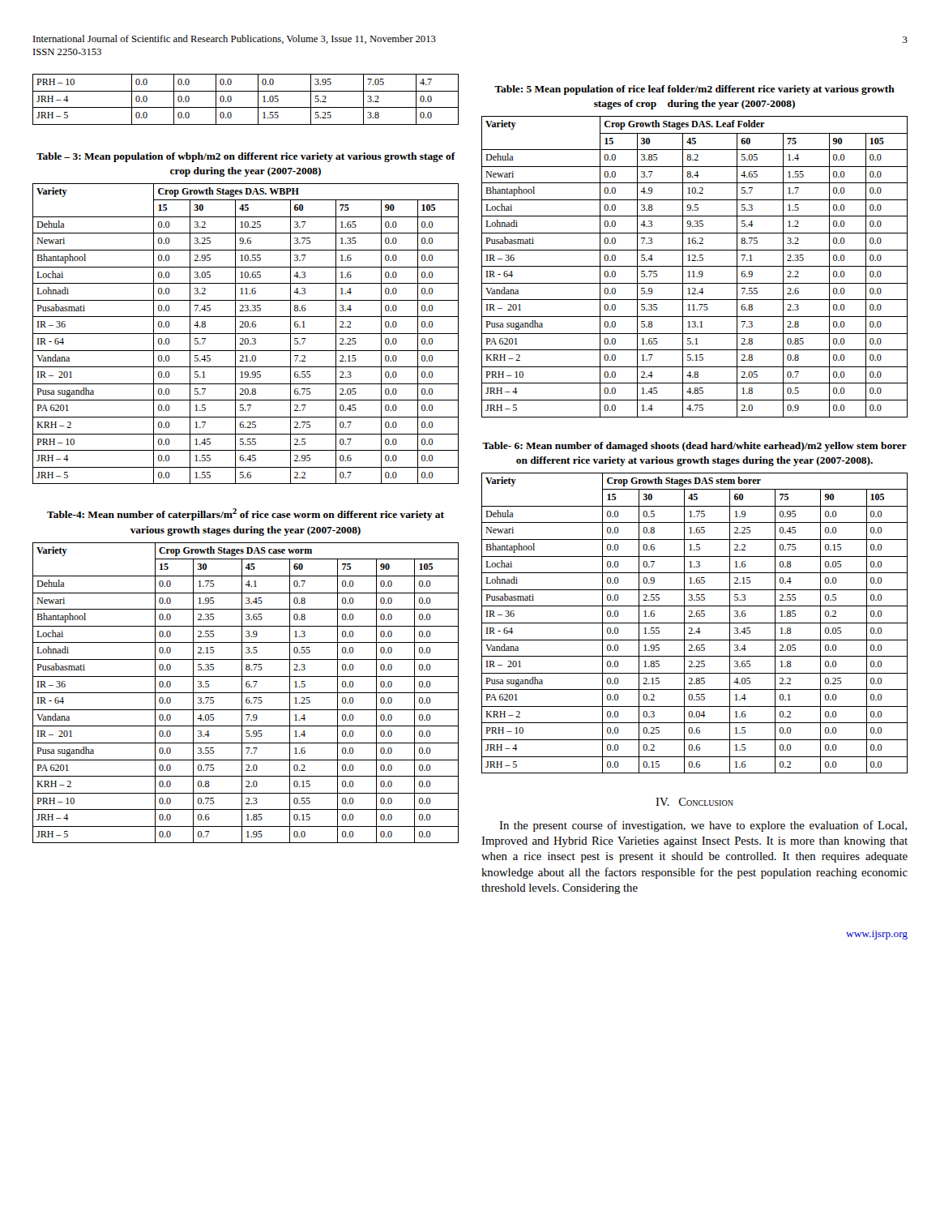International Journal of Scientific and Research Publications, Volume 3, Issue 11, November 2013
ISSN 2250-3153
3
| PRH – 10 | 0.0 | 0.0 | 0.0 | 0.0 | 3.95 | 7.05 | 4.7 |
| JRH – 4 | 0.0 | 0.0 | 0.0 | 1.05 | 5.2 | 3.2 | 0.0 |
| JRH – 5 | 0.0 | 0.0 | 0.0 | 1.55 | 5.25 | 3.8 | 0.0 |
Table – 3: Mean population of wbph/m2 on different rice variety at various growth stage of crop during the year (2007-2008)
| Variety | Crop Growth Stages DAS. WBPH |
| --- | --- |
| 15 | 30 | 45 | 60 | 75 | 90 | 105 |
| Dehula | 0.0 | 3.2 | 10.25 | 3.7 | 1.65 | 0.0 | 0.0 |
| Newari | 0.0 | 3.25 | 9.6 | 3.75 | 1.35 | 0.0 | 0.0 |
| Bhantaphool | 0.0 | 2.95 | 10.55 | 3.7 | 1.6 | 0.0 | 0.0 |
| Lochai | 0.0 | 3.05 | 10.65 | 4.3 | 1.6 | 0.0 | 0.0 |
| Lohnadi | 0.0 | 3.2 | 11.6 | 4.3 | 1.4 | 0.0 | 0.0 |
| Pusabasmati | 0.0 | 7.45 | 23.35 | 8.6 | 3.4 | 0.0 | 0.0 |
| IR – 36 | 0.0 | 4.8 | 20.6 | 6.1 | 2.2 | 0.0 | 0.0 |
| IR - 64 | 0.0 | 5.7 | 20.3 | 5.7 | 2.25 | 0.0 | 0.0 |
| Vandana | 0.0 | 5.45 | 21.0 | 7.2 | 2.15 | 0.0 | 0.0 |
| IR – 201 | 0.0 | 5.1 | 19.95 | 6.55 | 2.3 | 0.0 | 0.0 |
| Pusa sugandha | 0.0 | 5.7 | 20.8 | 6.75 | 2.05 | 0.0 | 0.0 |
| PA 6201 | 0.0 | 1.5 | 5.7 | 2.7 | 0.45 | 0.0 | 0.0 |
| KRH – 2 | 0.0 | 1.7 | 6.25 | 2.75 | 0.7 | 0.0 | 0.0 |
| PRH – 10 | 0.0 | 1.45 | 5.55 | 2.5 | 0.7 | 0.0 | 0.0 |
| JRH – 4 | 0.0 | 1.55 | 6.45 | 2.95 | 0.6 | 0.0 | 0.0 |
| JRH – 5 | 0.0 | 1.55 | 5.6 | 2.2 | 0.7 | 0.0 | 0.0 |
Table-4: Mean number of caterpillars/m 2 of rice case worm on different rice variety at various growth stages during the year (2007-2008)
| Variety | Crop Growth Stages DAS case worm |
| --- | --- |
| 15 | 30 | 45 | 60 | 75 | 90 | 105 |
| Dehula | 0.0 | 1.75 | 4.1 | 0.7 | 0.0 | 0.0 | 0.0 |
| Newari | 0.0 | 1.95 | 3.45 | 0.8 | 0.0 | 0.0 | 0.0 |
| Bhantaphool | 0.0 | 2.35 | 3.65 | 0.8 | 0.0 | 0.0 | 0.0 |
| Lochai | 0.0 | 2.55 | 3.9 | 1.3 | 0.0 | 0.0 | 0.0 |
| Lohnadi | 0.0 | 2.15 | 3.5 | 0.55 | 0.0 | 0.0 | 0.0 |
| Pusabasmati | 0.0 | 5.35 | 8.75 | 2.3 | 0.0 | 0.0 | 0.0 |
| IR – 36 | 0.0 | 3.5 | 6.7 | 1.5 | 0.0 | 0.0 | 0.0 |
| IR - 64 | 0.0 | 3.75 | 6.75 | 1.25 | 0.0 | 0.0 | 0.0 |
| Vandana | 0.0 | 4.05 | 7.9 | 1.4 | 0.0 | 0.0 | 0.0 |
| IR – 201 | 0.0 | 3.4 | 5.95 | 1.4 | 0.0 | 0.0 | 0.0 |
| Pusa sugandha | 0.0 | 3.55 | 7.7 | 1.6 | 0.0 | 0.0 | 0.0 |
| PA 6201 | 0.0 | 0.75 | 2.0 | 0.2 | 0.0 | 0.0 | 0.0 |
| KRH – 2 | 0.0 | 0.8 | 2.0 | 0.15 | 0.0 | 0.0 | 0.0 |
| PRH – 10 | 0.0 | 0.75 | 2.3 | 0.55 | 0.0 | 0.0 | 0.0 |
| JRH – 4 | 0.0 | 0.6 | 1.85 | 0.15 | 0.0 | 0.0 | 0.0 |
| JRH – 5 | 0.0 | 0.7 | 1.95 | 0.0 | 0.0 | 0.0 | 0.0 |
Table: 5 Mean population of rice leaf folder/m2 different rice variety at various growth stages of crop during the year (2007-2008)
| Variety | Crop Growth Stages DAS. Leaf Folder |
| --- | --- |
| 15 | 30 | 45 | 60 | 75 | 90 | 105 |
| Dehula | 0.0 | 3.85 | 8.2 | 5.05 | 1.4 | 0.0 | 0.0 |
| Newari | 0.0 | 3.7 | 8.4 | 4.65 | 1.55 | 0.0 | 0.0 |
| Bhantaphool | 0.0 | 4.9 | 10.2 | 5.7 | 1.7 | 0.0 | 0.0 |
| Lochai | 0.0 | 3.8 | 9.5 | 5.3 | 1.5 | 0.0 | 0.0 |
| Lohnadi | 0.0 | 4.3 | 9.35 | 5.4 | 1.2 | 0.0 | 0.0 |
| Pusabasmati | 0.0 | 7.3 | 16.2 | 8.75 | 3.2 | 0.0 | 0.0 |
| IR – 36 | 0.0 | 5.4 | 12.5 | 7.1 | 2.35 | 0.0 | 0.0 |
| IR - 64 | 0.0 | 5.75 | 11.9 | 6.9 | 2.2 | 0.0 | 0.0 |
| Vandana | 0.0 | 5.9 | 12.4 | 7.55 | 2.6 | 0.0 | 0.0 |
| IR – 201 | 0.0 | 5.35 | 11.75 | 6.8 | 2.3 | 0.0 | 0.0 |
| Pusa sugandha | 0.0 | 5.8 | 13.1 | 7.3 | 2.8 | 0.0 | 0.0 |
| PA 6201 | 0.0 | 1.65 | 5.1 | 2.8 | 0.85 | 0.0 | 0.0 |
| KRH – 2 | 0.0 | 1.7 | 5.15 | 2.8 | 0.8 | 0.0 | 0.0 |
| PRH – 10 | 0.0 | 2.4 | 4.8 | 2.05 | 0.7 | 0.0 | 0.0 |
| JRH – 4 | 0.0 | 1.45 | 4.85 | 1.8 | 0.5 | 0.0 | 0.0 |
| JRH – 5 | 0.0 | 1.4 | 4.75 | 2.0 | 0.9 | 0.0 | 0.0 |
Table- 6: Mean number of damaged shoots (dead hard/white earhead)/m2 yellow stem borer on different rice variety at various growth stages during the year (2007-2008).
| Variety | Crop Growth Stages DAS stem borer |
| --- | --- |
| 15 | 30 | 45 | 60 | 75 | 90 | 105 |
| Dehula | 0.0 | 0.5 | 1.75 | 1.9 | 0.95 | 0.0 | 0.0 |
| Newari | 0.0 | 0.8 | 1.65 | 2.25 | 0.45 | 0.0 | 0.0 |
| Bhantaphool | 0.0 | 0.6 | 1.5 | 2.2 | 0.75 | 0.15 | 0.0 |
| Lochai | 0.0 | 0.7 | 1.3 | 1.6 | 0.8 | 0.05 | 0.0 |
| Lohnadi | 0.0 | 0.9 | 1.65 | 2.15 | 0.4 | 0.0 | 0.0 |
| Pusabasmati | 0.0 | 2.55 | 3.55 | 5.3 | 2.55 | 0.5 | 0.0 |
| IR – 36 | 0.0 | 1.6 | 2.65 | 3.6 | 1.85 | 0.2 | 0.0 |
| IR - 64 | 0.0 | 1.55 | 2.4 | 3.45 | 1.8 | 0.05 | 0.0 |
| Vandana | 0.0 | 1.95 | 2.65 | 3.4 | 2.05 | 0.0 | 0.0 |
| IR – 201 | 0.0 | 1.85 | 2.25 | 3.65 | 1.8 | 0.0 | 0.0 |
| Pusa sugandha | 0.0 | 2.15 | 2.85 | 4.05 | 2.2 | 0.25 | 0.0 |
| PA 6201 | 0.0 | 0.2 | 0.55 | 1.4 | 0.1 | 0.0 | 0.0 |
| KRH – 2 | 0.0 | 0.3 | 0.04 | 1.6 | 0.2 | 0.0 | 0.0 |
| PRH – 10 | 0.0 | 0.25 | 0.6 | 1.5 | 0.0 | 0.0 | 0.0 |
| JRH – 4 | 0.0 | 0.2 | 0.6 | 1.5 | 0.0 | 0.0 | 0.0 |
| JRH – 5 | 0.0 | 0.15 | 0.6 | 1.6 | 0.2 | 0.0 | 0.0 |
IV. Conclusion
In the present course of investigation, we have to explore the evaluation of Local, Improved and Hybrid Rice Varieties against Insect Pests. It is more than knowing that when a rice insect pest is present it should be controlled. It then requires adequate knowledge about all the factors responsible for the pest population reaching economic threshold levels. Considering the
www.ijsrp.org